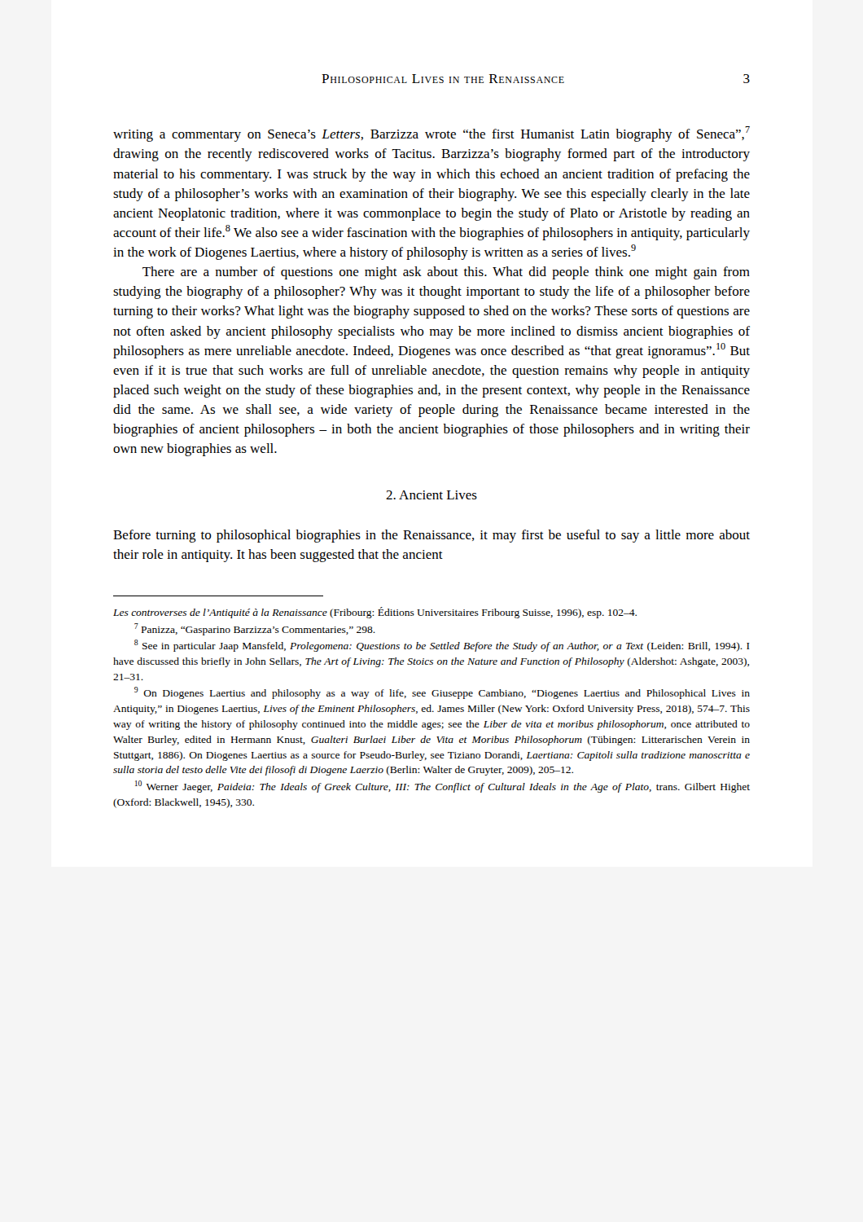Philosophical Lives in the Renaissance 3
writing a commentary on Seneca’s Letters, Barzizza wrote “the first Humanist Latin biography of Seneca”,7 drawing on the recently rediscovered works of Tacitus. Barzizza’s biography formed part of the introductory material to his commentary. I was struck by the way in which this echoed an ancient tradition of prefacing the study of a philosopher’s works with an examination of their biography. We see this especially clearly in the late ancient Neoplatonic tradition, where it was commonplace to begin the study of Plato or Aristotle by reading an account of their life.8 We also see a wider fascination with the biographies of philosophers in antiquity, particularly in the work of Diogenes Laertius, where a history of philosophy is written as a series of lives.9
There are a number of questions one might ask about this. What did people think one might gain from studying the biography of a philosopher? Why was it thought important to study the life of a philosopher before turning to their works? What light was the biography supposed to shed on the works? These sorts of questions are not often asked by ancient philosophy specialists who may be more inclined to dismiss ancient biographies of philosophers as mere unreliable anecdote. Indeed, Diogenes was once described as “that great ignoramus”.10 But even if it is true that such works are full of unreliable anecdote, the question remains why people in antiquity placed such weight on the study of these biographies and, in the present context, why people in the Renaissance did the same. As we shall see, a wide variety of people during the Renaissance became interested in the biographies of ancient philosophers – in both the ancient biographies of those philosophers and in writing their own new biographies as well.
2. Ancient Lives
Before turning to philosophical biographies in the Renaissance, it may first be useful to say a little more about their role in antiquity. It has been suggested that the ancient
Les controverses de l’Antiquité à la Renaissance (Fribourg: Éditions Universitaires Fribourg Suisse, 1996), esp. 102–4.
7 Panizza, “Gasparino Barzizza’s Commentaries,” 298.
8 See in particular Jaap Mansfeld, Prolegomena: Questions to be Settled Before the Study of an Author, or a Text (Leiden: Brill, 1994). I have discussed this briefly in John Sellars, The Art of Living: The Stoics on the Nature and Function of Philosophy (Aldershot: Ashgate, 2003), 21–31.
9 On Diogenes Laertius and philosophy as a way of life, see Giuseppe Cambiano, “Diogenes Laertius and Philosophical Lives in Antiquity,” in Diogenes Laertius, Lives of the Eminent Philosophers, ed. James Miller (New York: Oxford University Press, 2018), 574–7. This way of writing the history of philosophy continued into the middle ages; see the Liber de vita et moribus philosophorum, once attributed to Walter Burley, edited in Hermann Knust, Gualteri Burlaei Liber de Vita et Moribus Philosophorum (Tübingen: Litterarischen Verein in Stuttgart, 1886). On Diogenes Laertius as a source for Pseudo-Burley, see Tiziano Dorandi, Laertiana: Capitoli sulla tradizione manoscritta e sulla storia del testo delle Vite dei filosofi di Diogene Laerzio (Berlin: Walter de Gruyter, 2009), 205–12.
10 Werner Jaeger, Paideia: The Ideals of Greek Culture, III: The Conflict of Cultural Ideals in the Age of Plato, trans. Gilbert Highet (Oxford: Blackwell, 1945), 330.